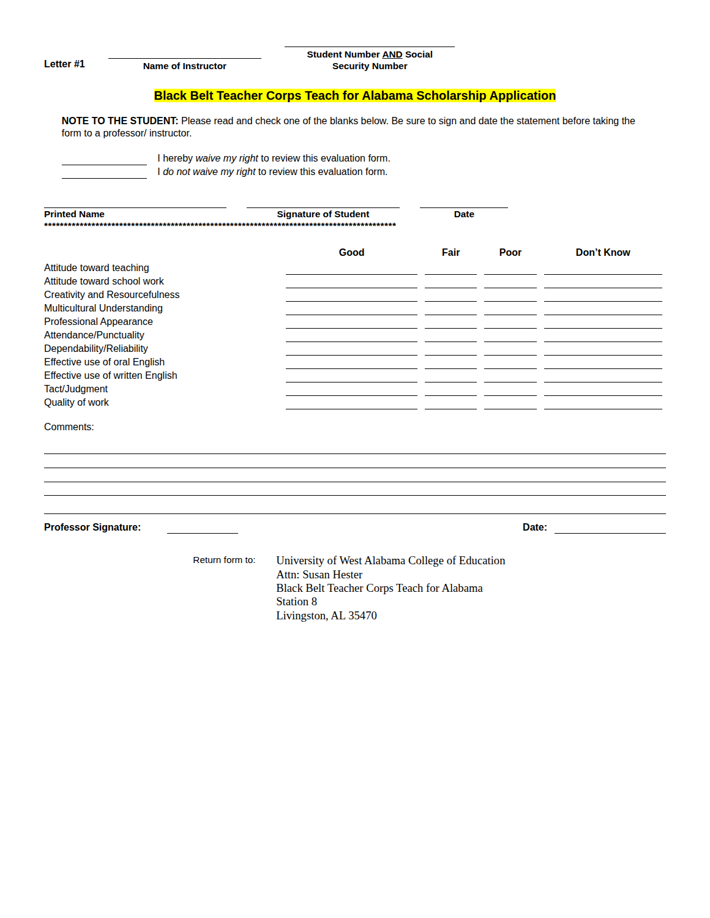Letter #1
Name of Instructor
Student Number AND Social
Security Number
Black Belt Teacher Corps Teach for Alabama Scholarship Application
NOTE TO THE STUDENT: Please read and check one of the blanks below. Be sure to sign and date the statement before taking the form to a professor/ instructor.
I hereby waive my right to review this evaluation form.
I do not waive my right to review this evaluation form.
Printed Name
Signature of Student
Date
*****************************************************************************************
| | Good | Fair | Poor | Don’t Know |
| --- | --- | --- | --- | --- |
| Attitude toward teaching | | | | |
| Attitude toward school work | | | | |
| Creativity and Resourcefulness | | | | |
| Multicultural Understanding | | | | |
| Professional Appearance | | | | |
| Attendance/Punctuality | | | | |
| Dependability/Reliability | | | | |
| Effective use of oral English | | | | |
| Effective use of written English | | | | |
| Tact/Judgment | | | | |
| Quality of work | | | | |
Comments:
Professor Signature:
Date:
Return form to:
University of West Alabama College of Education
Attn: Susan Hester
Black Belt Teacher Corps Teach for Alabama
Station 8
Livingston, AL 35470